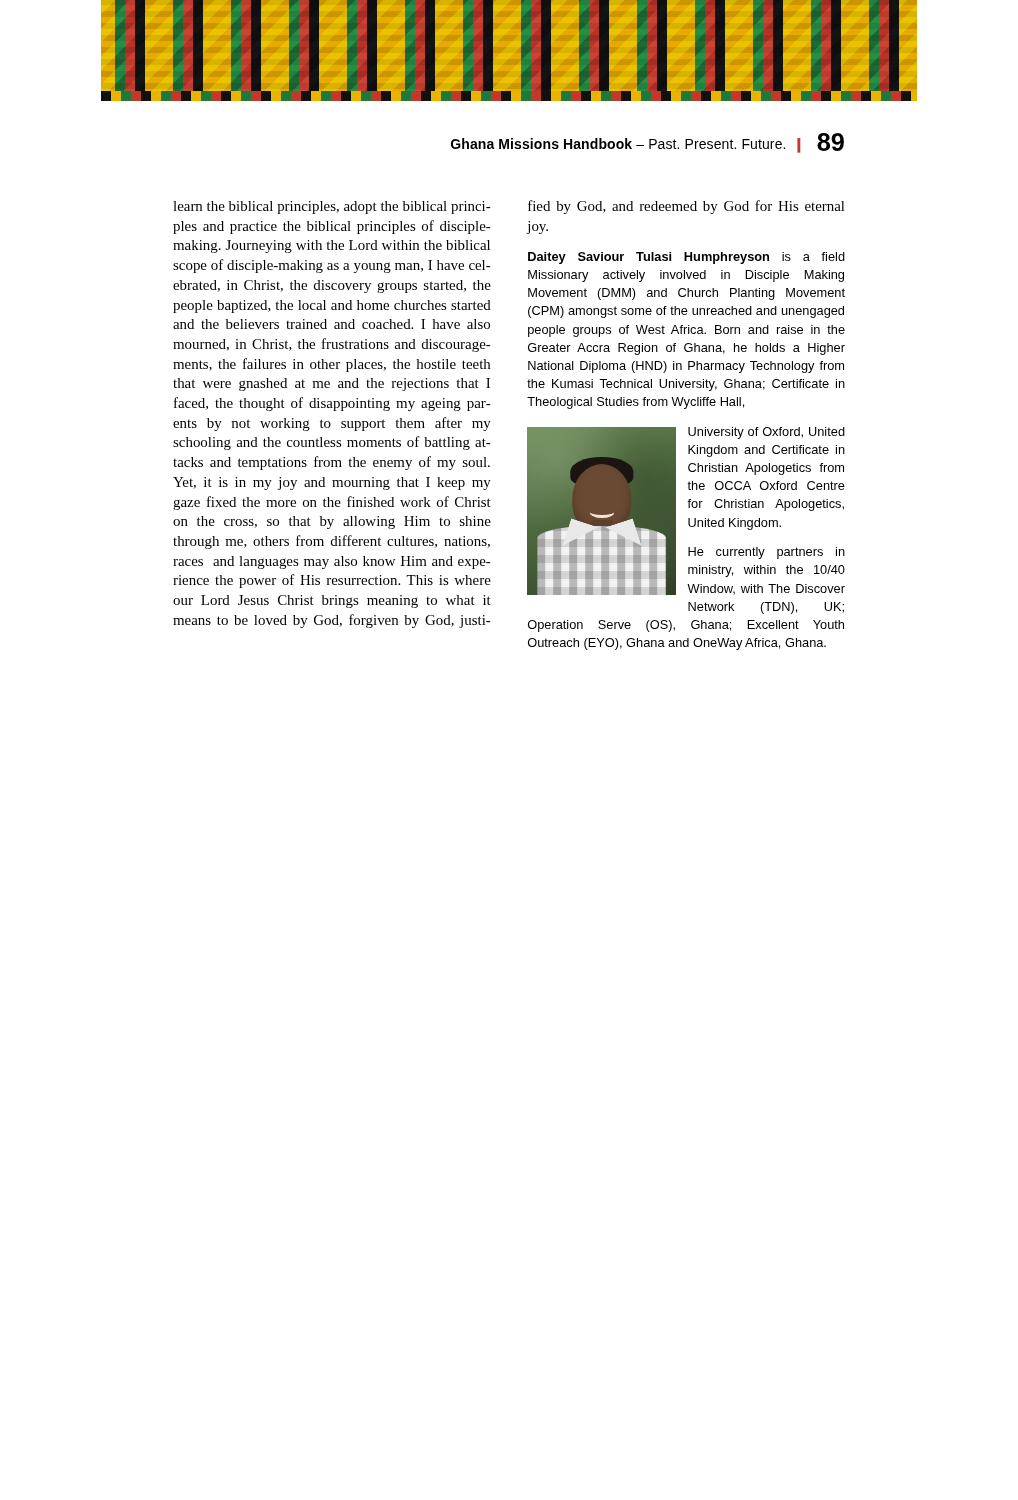Ghana Missions Handbook – Past. Present. Future.❙89
learn the biblical principles, adopt the biblical principles and practice the biblical principles of disciple-making. Journeying with the Lord within the biblical scope of disciple-making as a young man, I have celebrated, in Christ, the discovery groups started, the people baptized, the local and home churches started and the believers trained and coached. I have also mourned, in Christ, the frustrations and discouragements, the failures in other places, the hostile teeth that were gnashed at me and the rejections that I faced, the thought of disappointing my ageing parents by not working to support them after my schooling and the countless moments of battling attacks and temptations from the enemy of my soul. Yet, it is in my joy and mourning that I keep my gaze fixed the more on the finished work of Christ on the cross, so that by allowing Him to shine through me, others from different cultures, nations, races and languages may also know Him and experience the power of His resurrection. This is where our Lord Jesus Christ brings meaning to what it means to be loved by God, forgiven by God, justified by God, and redeemed by God for His eternal joy.
Daitey Saviour Tulasi Humphreyson is a field Missionary actively involved in Disciple Making Movement (DMM) and Church Planting Movement (CPM) amongst some of the unreached and unengaged people groups of West Africa. Born and raise in the Greater Accra Region of Ghana, he holds a Higher National Diploma (HND) in Pharmacy Technology from the Kumasi Technical University, Ghana; Certificate in Theological Studies from Wycliffe Hall,
University of Oxford, United Kingdom and Certificate in Christian Apologetics from the OCCA Oxford Centre for Christian Apologetics, United Kingdom.
He currently partners in ministry, within the 10/40 Window, with The Discover Network (TDN), UK; Operation Serve (OS), Ghana; Excellent Youth Outreach (EYO), Ghana and OneWay Africa, Ghana.